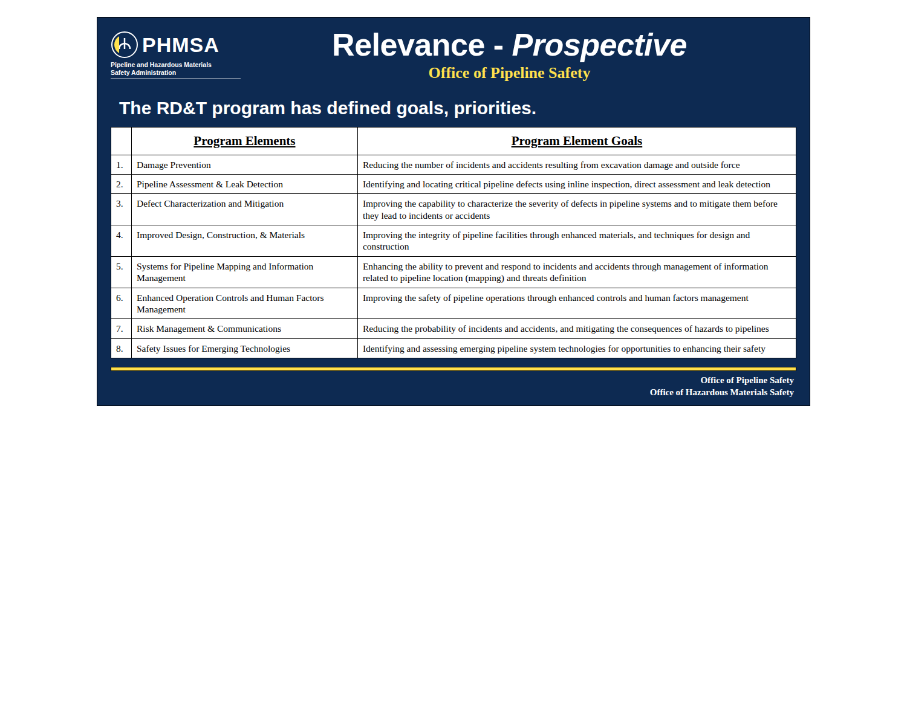PHMSA
Pipeline and Hazardous Materials
Safety Administration
Relevance - Prospective
Office of Pipeline Safety
The RD&T program has defined goals, priorities.
RD&T Program Elements and Goals
| | Program Elements | Program Element Goals |
| --- | --- | --- |
| 1. | Damage Prevention | Reducing the number of incidents and accidents resulting from excavation damage and outside force |
| 2. | Pipeline Assessment & Leak Detection | Identifying and locating critical pipeline defects using inline inspection, direct assessment and leak detection |
| 3. | Defect Characterization and Mitigation | Improving the capability to characterize the severity of defects in pipeline systems and to mitigate them before they lead to incidents or accidents |
| 4. | Improved Design, Construction, & Materials | Improving the integrity of pipeline facilities through enhanced materials, and techniques for design and construction |
| 5. | Systems for Pipeline Mapping and Information Management | Enhancing the ability to prevent and respond to incidents and accidents through management of information related to pipeline location (mapping) and threats definition |
| 6. | Enhanced Operation Controls and Human Factors Management | Improving the safety of pipeline operations through enhanced controls and human factors management |
| 7. | Risk Management & Communications | Reducing the probability of incidents and accidents, and mitigating the consequences of hazards to pipelines |
| 8. | Safety Issues for Emerging Technologies | Identifying and assessing emerging pipeline system technologies for opportunities to enhancing their safety |
Office of Pipeline Safety
Office of Hazardous Materials Safety